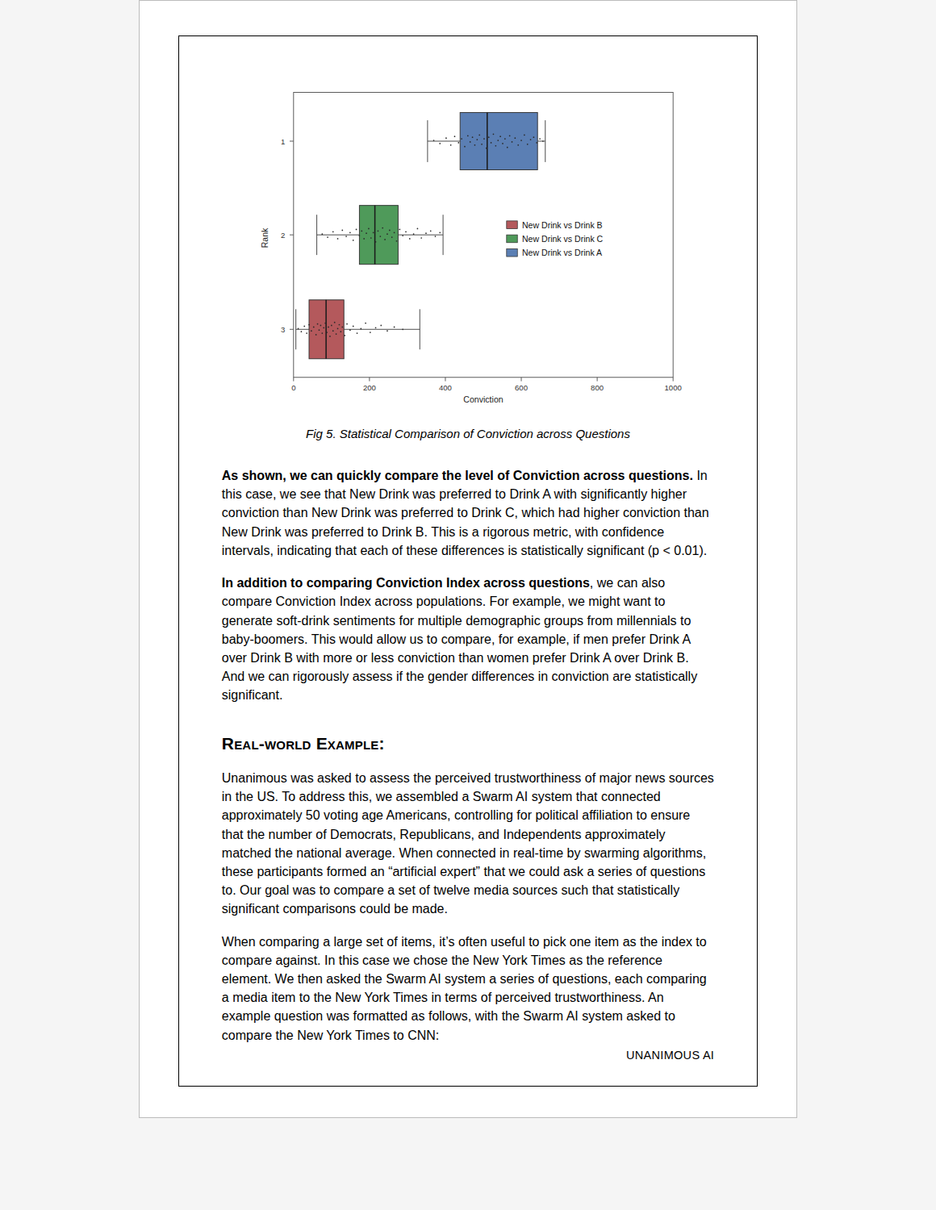Rank Conviction 0 200 400 600 800 1000 1 2 3 New Drink vs Drink B New Drink vs Drink C New Drink vs Drink A
Fig 5. Statistical Comparison of Conviction across Questions
As shown, we can quickly compare the level of Conviction across questions. In this case, we see that New Drink was preferred to Drink A with significantly higher conviction than New Drink was preferred to Drink C, which had higher conviction than New Drink was preferred to Drink B. This is a rigorous metric, with confidence intervals, indicating that each of these differences is statistically significant (p < 0.01).
In addition to comparing Conviction Index across questions, we can also compare Conviction Index across populations. For example, we might want to generate soft-drink sentiments for multiple demographic groups from millennials to baby-boomers. This would allow us to compare, for example, if men prefer Drink A over Drink B with more or less conviction than women prefer Drink A over Drink B. And we can rigorously assess if the gender differences in conviction are statistically significant.
Real-world Example:
Unanimous was asked to assess the perceived trustworthiness of major news sources in the US. To address this, we assembled a Swarm AI system that connected approximately 50 voting age Americans, controlling for political affiliation to ensure that the number of Democrats, Republicans, and Independents approximately matched the national average. When connected in real-time by swarming algorithms, these participants formed an “artificial expert” that we could ask a series of questions to. Our goal was to compare a set of twelve media sources such that statistically significant comparisons could be made.
When comparing a large set of items, it’s often useful to pick one item as the index to compare against. In this case we chose the New York Times as the reference element. We then asked the Swarm AI system a series of questions, each comparing a media item to the New York Times in terms of perceived trustworthiness. An example question was formatted as follows, with the Swarm AI system asked to compare the New York Times to CNN:
UNANIMOUS AI